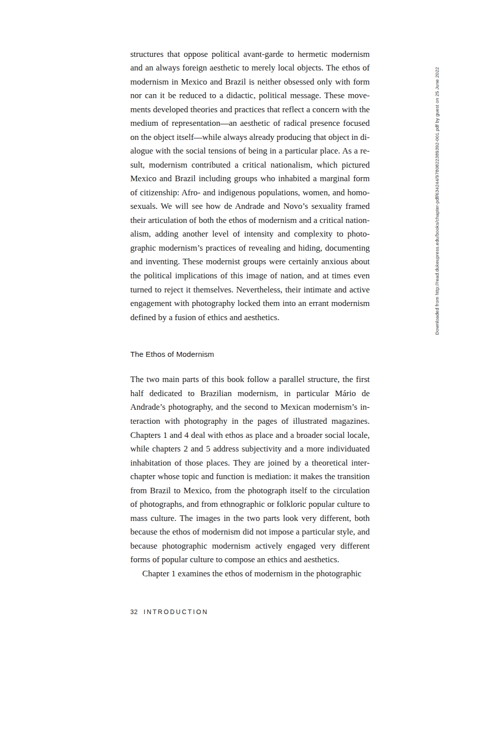Downloaded from http://read.dukeupress.edu/books/chapter-pdf/634244/9780822389392-001.pdf by guest on 25 June 2022
structures that oppose political avant-garde to hermetic modernism and an always foreign aesthetic to merely local objects. The ethos of modernism in Mexico and Brazil is neither obsessed only with form nor can it be reduced to a didactic, political message. These movements developed theories and practices that reflect a concern with the medium of representation—an aesthetic of radical presence focused on the object itself—while always already producing that object in dialogue with the social tensions of being in a particular place. As a result, modernism contributed a critical nationalism, which pictured Mexico and Brazil including groups who inhabited a marginal form of citizenship: Afro- and indigenous populations, women, and homosexuals. We will see how de Andrade and Novo’s sexuality framed their articulation of both the ethos of modernism and a critical nationalism, adding another level of intensity and complexity to photographic modernism’s practices of revealing and hiding, documenting and inventing. These modernist groups were certainly anxious about the political implications of this image of nation, and at times even turned to reject it themselves. Nevertheless, their intimate and active engagement with photography locked them into an errant modernism defined by a fusion of ethics and aesthetics.
The Ethos of Modernism
The two main parts of this book follow a parallel structure, the first half dedicated to Brazilian modernism, in particular Mário de Andrade’s photography, and the second to Mexican modernism’s interaction with photography in the pages of illustrated magazines. Chapters 1 and 4 deal with ethos as place and a broader social locale, while chapters 2 and 5 address subjectivity and a more individuated inhabitation of those places. They are joined by a theoretical interchapter whose topic and function is mediation: it makes the transition from Brazil to Mexico, from the photograph itself to the circulation of photographs, and from ethnographic or folkloric popular culture to mass culture. The images in the two parts look very different, both because the ethos of modernism did not impose a particular style, and because photographic modernism actively engaged very different forms of popular culture to compose an ethics and aesthetics.
Chapter 1 examines the ethos of modernism in the photographic
32 Introduction